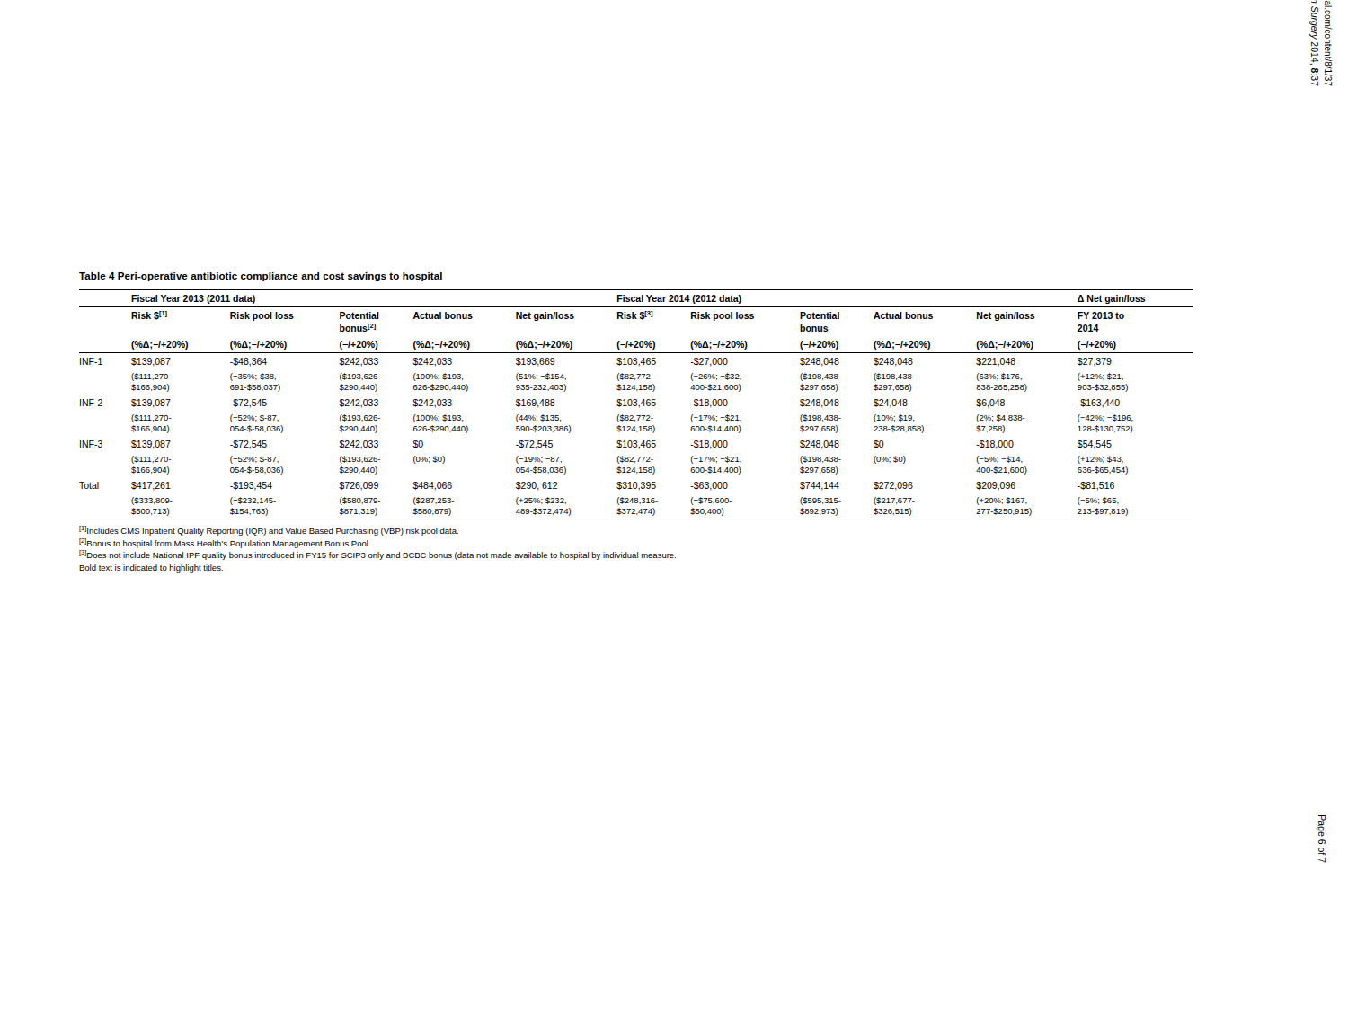Sutherland et al. Patient Safety in Surgery 2014, 8:37
http://www.pssjournal.com/content/8/1/37
Page 6 of 7
Table 4 Peri-operative antibiotic compliance and cost savings to hospital
| | Fiscal Year 2013 (2011 data) | Fiscal Year 2014 (2012 data) | Δ Net gain/loss |
| --- | --- | --- | --- |
| | Risk $ [1] | Risk pool loss | Potential bonus [2] | Actual bonus | Net gain/loss | Risk $ [3] | Risk pool loss | Potential bonus | Actual bonus | Net gain/loss | FY 2013 to 2014 |
| | (%Δ;−/+20%) | (%Δ;−/+20%) | (−/+20%) | (%Δ;−/+20%) | (%Δ;−/+20%) | (−/+20%) | (%Δ;−/+20%) | (−/+20%) | (%Δ;−/+20%) | (%Δ;−/+20%) | (−/+20%) |
| INF-1 | $139,087 | -$48,364 | $242,033 | $242,033 | $193,669 | $103,465 | -$27,000 | $248,048 | $248,048 | $221,048 | $27,379 |
| | ($111,270- $166,904) | (−35%;-$38, 691-$58,037) | ($193,626- $290,440) | (100%; $193, 626-$290,440) | (51%; −$154, 935-232,403) | ($82,772- $124,158) | (−26%; −$32, 400-$21,600) | ($198,438- $297,658) | ($198,438- $297,658) | (63%; $176, 838-265,258) | (+12%; $21, 903-$32,855) |
| INF-2 | $139,087 | -$72,545 | $242,033 | $242,033 | $169,488 | $103,465 | -$18,000 | $248,048 | $24,048 | $6,048 | -$163,440 |
| | ($111,270- $166,904) | (−52%; $-87, 054-$-58,036) | ($193,626- $290,440) | (100%; $193, 626-$290,440) | (44%; $135, 590-$203,386) | ($82,772- $124,158) | (−17%; −$21, 600-$14,400) | ($198,438- $297,658) | (10%; $19, 238-$28,858) | (2%; $4,838- $7,258) | (−42%; −$196, 128-$130,752) |
| INF-3 | $139,087 | -$72,545 | $242,033 | $0 | -$72,545 | $103,465 | -$18,000 | $248,048 | $0 | -$18,000 | $54,545 |
| | ($111,270- $166,904) | (−52%; $-87, 054-$-58,036) | ($193,626- $290,440) | (0%; $0) | (−19%; −87, 054-$58,036) | ($82,772- $124,158) | (−17%; −$21, 600-$14,400) | ($198,438- $297,658) | (0%; $0) | (−5%; −$14, 400-$21,600) | (+12%; $43, 636-$65,454) |
| Total | $417,261 | -$193,454 | $726,099 | $484,066 | $290, 612 | $310,395 | -$63,000 | $744,144 | $272,096 | $209,096 | -$81,516 |
| | ($333,809- $500,713) | (−$232,145- $154,763) | ($580,879- $871,319) | ($287,253- $580,879) | (+25%; $232, 489-$372,474) | ($248,316- $372,474) | (−$75,600- $50,400) | ($595,315- $892,973) | ($217,677- $326,515) | (+20%; $167, 277-$250,915) | (−5%; $65, 213-$97,819) |
[1]Includes CMS Inpatient Quality Reporting (IQR) and Value Based Purchasing (VBP) risk pool data.
[2]Bonus to hospital from Mass Health’s Population Management Bonus Pool.
[3]Does not include National IPF quality bonus introduced in FY15 for SCIP3 only and BCBC bonus (data not made available to hospital by individual measure.
Bold text is indicated to highlight titles.